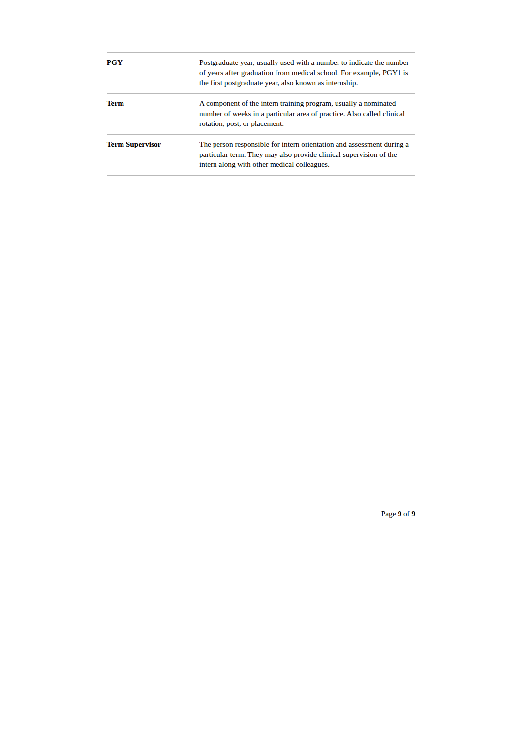| PGY | Postgraduate year, usually used with a number to indicate the number of years after graduation from medical school. For example, PGY1 is the first postgraduate year, also known as internship. |
| Term | A component of the intern training program, usually a nominated number of weeks in a particular area of practice. Also called clinical rotation, post, or placement. |
| Term Supervisor | The person responsible for intern orientation and assessment during a particular term. They may also provide clinical supervision of the intern along with other medical colleagues. |
Page 9 of 9